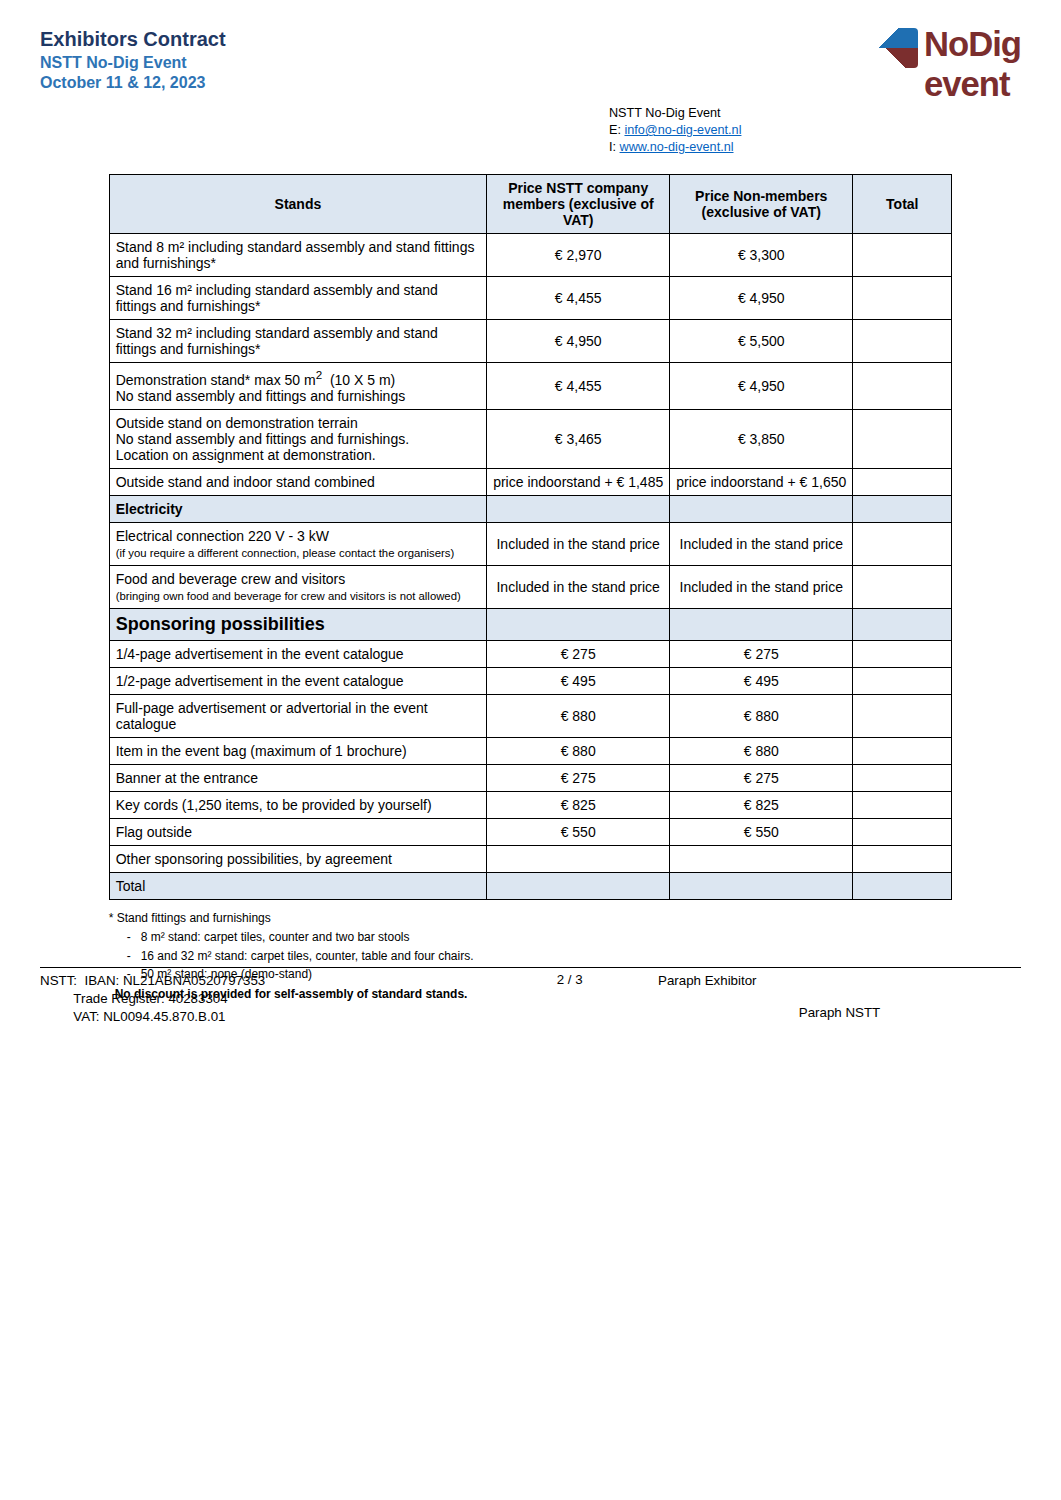Exhibitors Contract
NSTT No-Dig Event
October 11 & 12, 2023
NoDig
event
NSTT No-Dig Event
E: info@no-dig-event.nl
I: www.no-dig-event.nl
| Stands | Price NSTT company members (exclusive of VAT) | Price Non-members (exclusive of VAT) | Total |
| --- | --- | --- | --- |
| Stand 8 m² including standard assembly and stand fittings and furnishings* | € 2,970 | € 3,300 | |
| Stand 16 m² including standard assembly and stand fittings and furnishings* | € 4,455 | € 4,950 | |
| Stand 32 m² including standard assembly and stand fittings and furnishings* | € 4,950 | € 5,500 | |
| Demonstration stand* max 50 m 2 (10 X 5 m) No stand assembly and fittings and furnishings | € 4,455 | € 4,950 | |
| Outside stand on demonstration terrain No stand assembly and fittings and furnishings. Location on assignment at demonstration. | € 3,465 | € 3,850 | |
| Outside stand and indoor stand combined | price indoorstand + € 1,485 | price indoorstand + € 1,650 | |
| Electricity | | | |
| Electrical connection 220 V - 3 kW (if you require a different connection, please contact the organisers) | Included in the stand price | Included in the stand price | |
| Food and beverage crew and visitors (bringing own food and beverage for crew and visitors is not allowed) | Included in the stand price | Included in the stand price | |
| Sponsoring possibilities | | | |
| 1/4-page advertisement in the event catalogue | € 275 | € 275 | |
| 1/2-page advertisement in the event catalogue | € 495 | € 495 | |
| Full-page advertisement or advertorial in the event catalogue | € 880 | € 880 | |
| Item in the event bag (maximum of 1 brochure) | € 880 | € 880 | |
| Banner at the entrance | € 275 | € 275 | |
| Key cords (1,250 items, to be provided by yourself) | € 825 | € 825 | |
| Flag outside | € 550 | € 550 | |
| Other sponsoring possibilities, by agreement | | | |
| Total | | | |
* Stand fittings and furnishings
8 m² stand: carpet tiles, counter and two bar stools
16 and 32 m² stand: carpet tiles, counter, table and four chairs.
50 m² stand: none (demo-stand)
No discount is provided for self-assembly of standard stands.
| NSTT: IBAN: NL21ABNA0520797353 Trade Register: 40283304 VAT: NL0094.45.870.B.01 | 2 / 3 | Paraph Exhibitor Paraph NSTT |